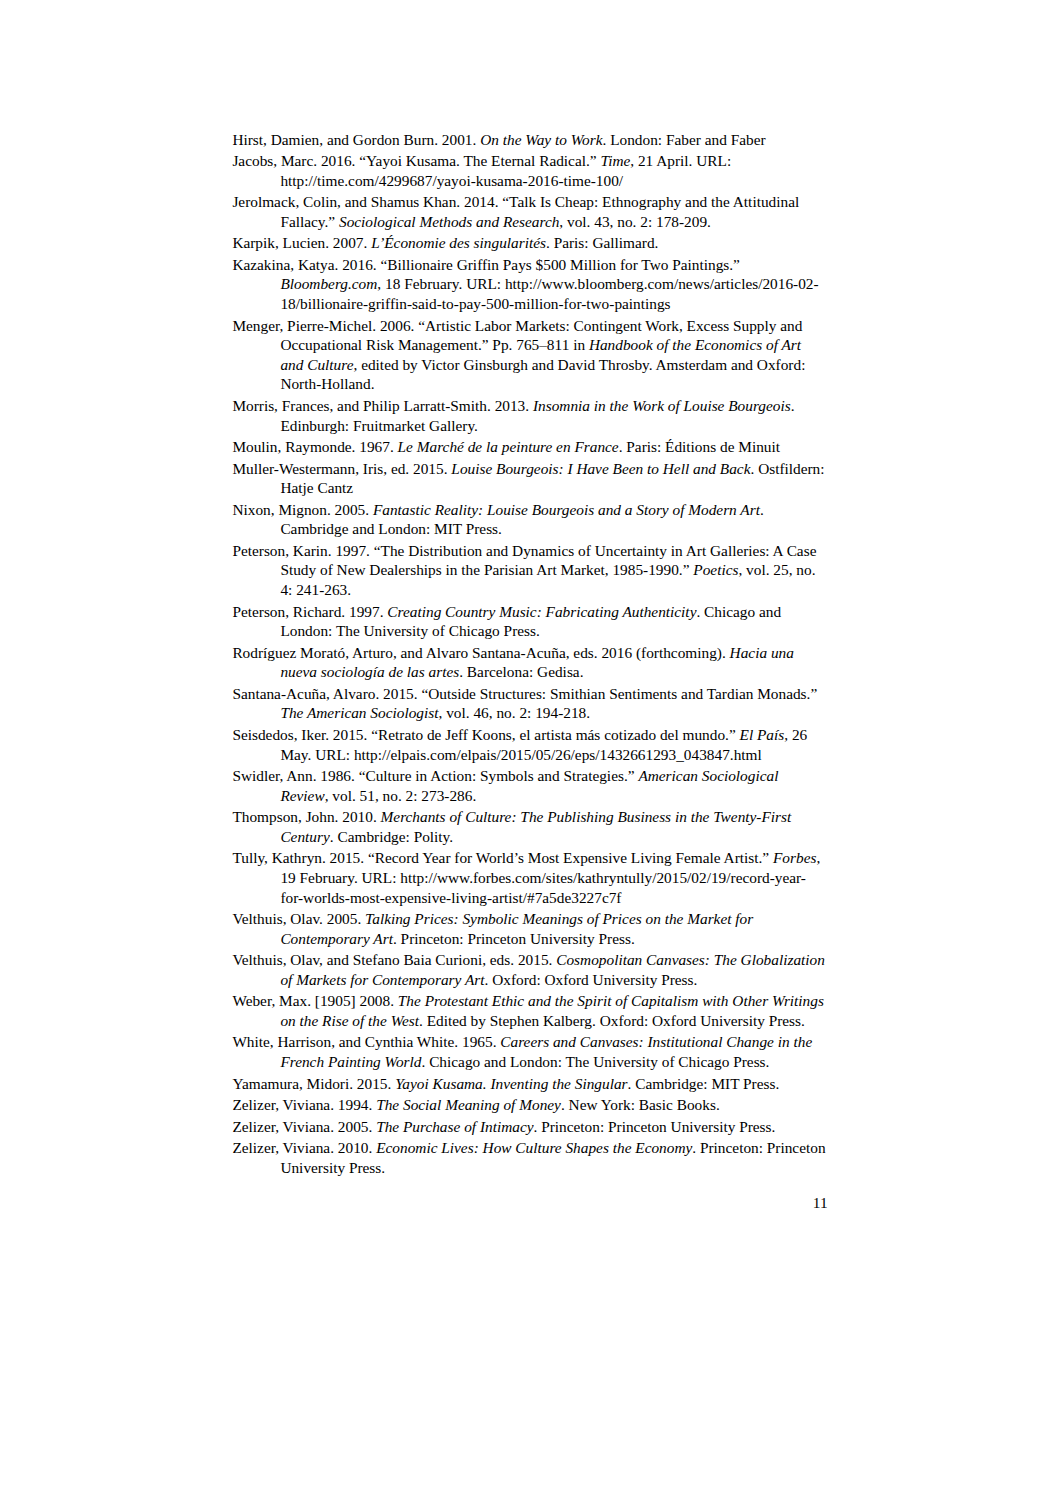Hirst, Damien, and Gordon Burn. 2001. On the Way to Work. London: Faber and Faber
Jacobs, Marc. 2016. “Yayoi Kusama. The Eternal Radical.” Time, 21 April. URL: http://time.com/4299687/yayoi-kusama-2016-time-100/
Jerolmack, Colin, and Shamus Khan. 2014. “Talk Is Cheap: Ethnography and the Attitudinal Fallacy.” Sociological Methods and Research, vol. 43, no. 2: 178-209.
Karpik, Lucien. 2007. L’Économie des singularités. Paris: Gallimard.
Kazakina, Katya. 2016. “Billionaire Griffin Pays $500 Million for Two Paintings.” Bloomberg.com, 18 February. URL: http://www.bloomberg.com/news/articles/2016-02-18/billionaire-griffin-said-to-pay-500-million-for-two-paintings
Menger, Pierre-Michel. 2006. “Artistic Labor Markets: Contingent Work, Excess Supply and Occupational Risk Management.” Pp. 765–811 in Handbook of the Economics of Art and Culture, edited by Victor Ginsburgh and David Throsby. Amsterdam and Oxford: North-Holland.
Morris, Frances, and Philip Larratt-Smith. 2013. Insomnia in the Work of Louise Bourgeois. Edinburgh: Fruitmarket Gallery.
Moulin, Raymonde. 1967. Le Marché de la peinture en France. Paris: Éditions de Minuit
Muller-Westermann, Iris, ed. 2015. Louise Bourgeois: I Have Been to Hell and Back. Ostfildern: Hatje Cantz
Nixon, Mignon. 2005. Fantastic Reality: Louise Bourgeois and a Story of Modern Art. Cambridge and London: MIT Press.
Peterson, Karin. 1997. “The Distribution and Dynamics of Uncertainty in Art Galleries: A Case Study of New Dealerships in the Parisian Art Market, 1985-1990.” Poetics, vol. 25, no. 4: 241-263.
Peterson, Richard. 1997. Creating Country Music: Fabricating Authenticity. Chicago and London: The University of Chicago Press.
Rodríguez Morató, Arturo, and Alvaro Santana-Acuña, eds. 2016 (forthcoming). Hacia una nueva sociología de las artes. Barcelona: Gedisa.
Santana-Acuña, Alvaro. 2015. “Outside Structures: Smithian Sentiments and Tardian Monads.” The American Sociologist, vol. 46, no. 2: 194-218.
Seisdedos, Iker. 2015. “Retrato de Jeff Koons, el artista más cotizado del mundo.” El País, 26 May. URL: http://elpais.com/elpais/2015/05/26/eps/1432661293_043847.html
Swidler, Ann. 1986. “Culture in Action: Symbols and Strategies.” American Sociological Review, vol. 51, no. 2: 273-286.
Thompson, John. 2010. Merchants of Culture: The Publishing Business in the Twenty-First Century. Cambridge: Polity.
Tully, Kathryn. 2015. “Record Year for World’s Most Expensive Living Female Artist.” Forbes, 19 February. URL: http://www.forbes.com/sites/kathryntully/2015/02/19/record-year-for-worlds-most-expensive-living-artist/#7a5de3227c7f
Velthuis, Olav. 2005. Talking Prices: Symbolic Meanings of Prices on the Market for Contemporary Art. Princeton: Princeton University Press.
Velthuis, Olav, and Stefano Baia Curioni, eds. 2015. Cosmopolitan Canvases: The Globalization of Markets for Contemporary Art. Oxford: Oxford University Press.
Weber, Max. [1905] 2008. The Protestant Ethic and the Spirit of Capitalism with Other Writings on the Rise of the West. Edited by Stephen Kalberg. Oxford: Oxford University Press.
White, Harrison, and Cynthia White. 1965. Careers and Canvases: Institutional Change in the French Painting World. Chicago and London: The University of Chicago Press.
Yamamura, Midori. 2015. Yayoi Kusama. Inventing the Singular. Cambridge: MIT Press.
Zelizer, Viviana. 1994. The Social Meaning of Money. New York: Basic Books.
Zelizer, Viviana. 2005. The Purchase of Intimacy. Princeton: Princeton University Press.
Zelizer, Viviana. 2010. Economic Lives: How Culture Shapes the Economy. Princeton: Princeton University Press.
11